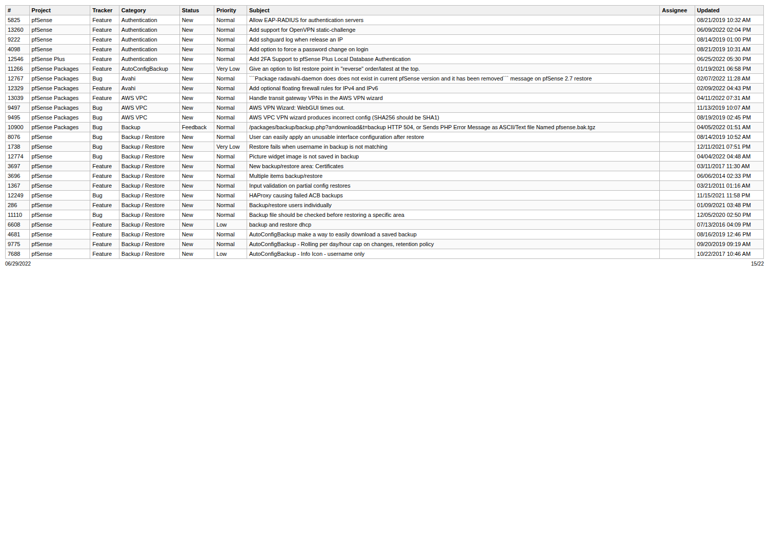| # | Project | Tracker | Category | Status | Priority | Subject | Assignee | Updated |
| --- | --- | --- | --- | --- | --- | --- | --- | --- |
| 5825 | pfSense | Feature | Authentication | New | Normal | Allow EAP-RADIUS for authentication servers | | 08/21/2019 10:32 AM |
| 13260 | pfSense | Feature | Authentication | New | Normal | Add support for OpenVPN static-challenge | | 06/09/2022 02:04 PM |
| 9222 | pfSense | Feature | Authentication | New | Normal | Add sshguard log when release an IP | | 08/14/2019 01:00 PM |
| 4098 | pfSense | Feature | Authentication | New | Normal | Add option to force a password change on login | | 08/21/2019 10:31 AM |
| 12546 | pfSense Plus | Feature | Authentication | New | Normal | Add 2FA Support to pfSense Plus Local Database Authentication | | 06/25/2022 05:30 PM |
| 11266 | pfSense Packages | Feature | AutoConfigBackup | New | Very Low | Give an option to list restore point in "reverse" order/latest at the top. | | 01/19/2021 06:58 PM |
| 12767 | pfSense Packages | Bug | Avahi | New | Normal | ```Package radavahi-daemon does does not exist in current pfSense version and it has been removed``` message on pfSense 2.7 restore | | 02/07/2022 11:28 AM |
| 12329 | pfSense Packages | Feature | Avahi | New | Normal | Add optional floating firewall rules for IPv4 and IPv6 | | 02/09/2022 04:43 PM |
| 13039 | pfSense Packages | Feature | AWS VPC | New | Normal | Handle transit gateway VPNs in the AWS VPN wizard | | 04/11/2022 07:31 AM |
| 9497 | pfSense Packages | Bug | AWS VPC | New | Normal | AWS VPN Wizard: WebGUI times out. | | 11/13/2019 10:07 AM |
| 9495 | pfSense Packages | Bug | AWS VPC | New | Normal | AWS VPC VPN wizard produces incorrect config (SHA256 should be SHA1) | | 08/19/2019 02:45 PM |
| 10900 | pfSense Packages | Bug | Backup | Feedback | Normal | /packages/backup/backup.php?a=download&t=backup HTTP 504, or Sends PHP Error Message as ASCII/Text file Named pfsense.bak.tgz | | 04/05/2022 01:51 AM |
| 8076 | pfSense | Bug | Backup / Restore | New | Normal | User can easily apply an unusable interface configuration after restore | | 08/14/2019 10:52 AM |
| 1738 | pfSense | Bug | Backup / Restore | New | Very Low | Restore fails when username in backup is not matching | | 12/11/2021 07:51 PM |
| 12774 | pfSense | Bug | Backup / Restore | New | Normal | Picture widget image is not saved in backup | | 04/04/2022 04:48 AM |
| 3697 | pfSense | Feature | Backup / Restore | New | Normal | New backup/restore area: Certificates | | 03/11/2017 11:30 AM |
| 3696 | pfSense | Feature | Backup / Restore | New | Normal | Multiple items backup/restore | | 06/06/2014 02:33 PM |
| 1367 | pfSense | Feature | Backup / Restore | New | Normal | Input validation on partial config restores | | 03/21/2011 01:16 AM |
| 12249 | pfSense | Bug | Backup / Restore | New | Normal | HAProxy causing failed ACB backups | | 11/15/2021 11:58 PM |
| 286 | pfSense | Feature | Backup / Restore | New | Normal | Backup/restore users individually | | 01/09/2021 03:48 PM |
| 11110 | pfSense | Bug | Backup / Restore | New | Normal | Backup file should be checked before restoring a specific area | | 12/05/2020 02:50 PM |
| 6608 | pfSense | Feature | Backup / Restore | New | Low | backup and restore dhcp | | 07/13/2016 04:09 PM |
| 4681 | pfSense | Feature | Backup / Restore | New | Normal | AutoConfigBackup make a way to easily download a saved backup | | 08/16/2019 12:46 PM |
| 9775 | pfSense | Feature | Backup / Restore | New | Normal | AutoConfigBackup - Rolling per day/hour cap on changes, retention policy | | 09/20/2019 09:19 AM |
| 7688 | pfSense | Feature | Backup / Restore | New | Low | AutoConfigBackup - Info Icon - username only | | 10/22/2017 10:46 AM |
06/29/2022 15/22